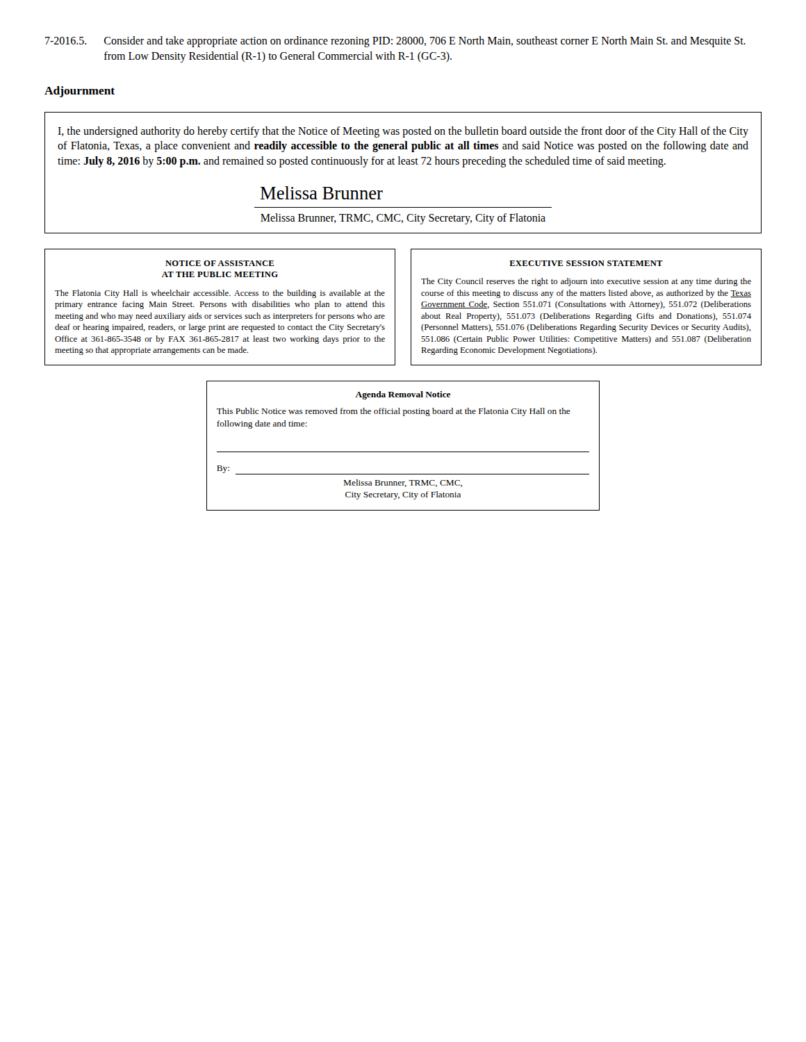7-2016.5.
Consider and take appropriate action on ordinance rezoning PID: 28000, 706 E North Main, southeast corner E North Main St. and Mesquite St. from Low Density Residential (R-1) to General Commercial with R-1 (GC-3).
Adjournment
I, the undersigned authority do hereby certify that the Notice of Meeting was posted on the bulletin board outside the front door of the City Hall of the City of Flatonia, Texas, a place convenient and readily accessible to the general public at all times and said Notice was posted on the following date and time: July 8, 2016 by 5:00 p.m. and remained so posted continuously for at least 72 hours preceding the scheduled time of said meeting.
Melissa Brunner
Melissa Brunner, TRMC, CMC, City Secretary, City of Flatonia
Notice of Assistance
at the Public Meeting
The Flatonia City Hall is wheelchair accessible. Access to the building is available at the primary entrance facing Main Street. Persons with disabilities who plan to attend this meeting and who may need auxiliary aids or services such as interpreters for persons who are deaf or hearing impaired, readers, or large print are requested to contact the City Secretary's Office at 361-865-3548 or by FAX 361-865-2817 at least two working days prior to the meeting so that appropriate arrangements can be made.
Executive Session Statement
The City Council reserves the right to adjourn into executive session at any time during the course of this meeting to discuss any of the matters listed above, as authorized by the Texas Government Code, Section 551.071 (Consultations with Attorney), 551.072 (Deliberations about Real Property), 551.073 (Deliberations Regarding Gifts and Donations), 551.074 (Personnel Matters), 551.076 (Deliberations Regarding Security Devices or Security Audits), 551.086 (Certain Public Power Utilities: Competitive Matters) and 551.087 (Deliberation Regarding Economic Development Negotiations).
Agenda Removal Notice
This Public Notice was removed from the official posting board at the Flatonia City Hall on the following date and time:
By:
Melissa Brunner, TRMC, CMC,
City Secretary, City of Flatonia